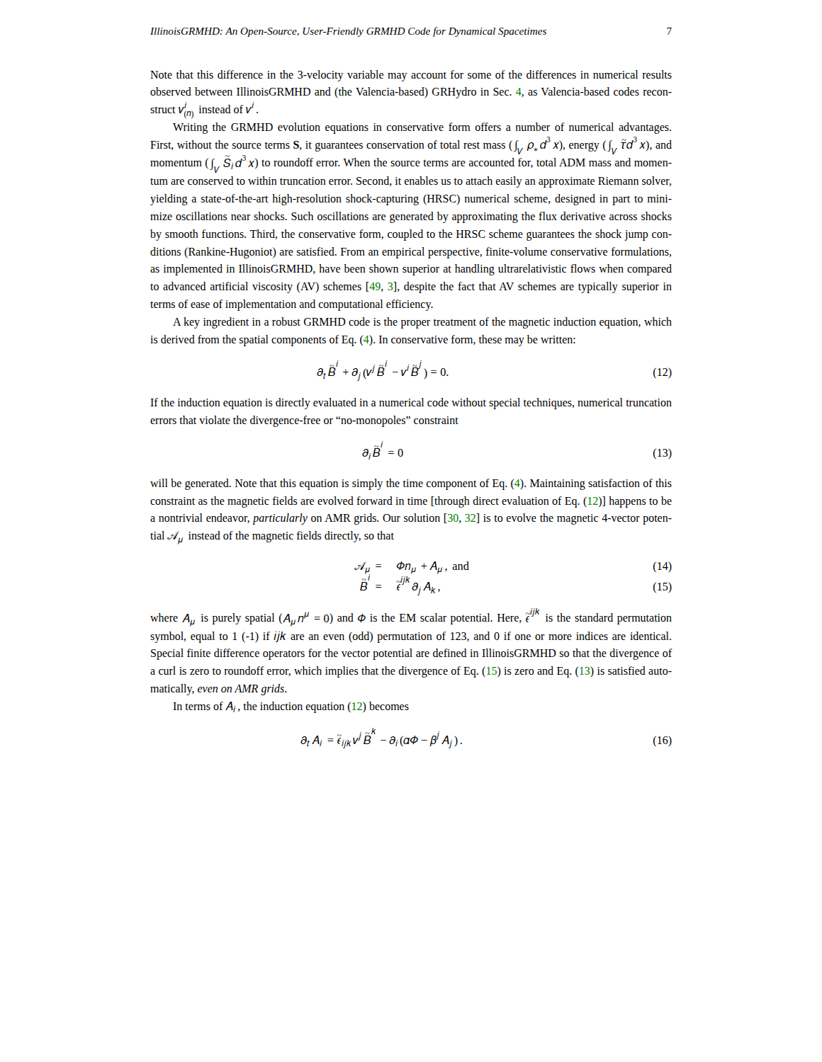IllinoisGRMHD: An Open-Source, User-Friendly GRMHD Code for Dynamical Spacetimes 7
Note that this difference in the 3-velocity variable may account for some of the differences in numerical results observed between IllinoisGRMHD and (the Valencia-based) GRHydro in Sec. 4, as Valencia-based codes reconstruct v(n)i instead of vi.
Writing the GRMHD evolution equations in conservative form offers a number of numerical advantages. First, without the source terms S, it guarantees conservation of total rest mass (∫Vρ*d3x), energy (∫Vτ~d3x), and momentum (∫VS~id3x) to roundoff error. When the source terms are accounted for, total ADM mass and momentum are conserved to within truncation error. Second, it enables us to attach easily an approximate Riemann solver, yielding a state-of-the-art high-resolution shock-capturing (HRSC) numerical scheme, designed in part to minimize oscillations near shocks. Such oscillations are generated by approximating the flux derivative across shocks by smooth functions. Third, the conservative form, coupled to the HRSC scheme guarantees the shock jump conditions (Rankine-Hugoniot) are satisfied. From an empirical perspective, finite-volume conservative formulations, as implemented in IllinoisGRMHD, have been shown superior at handling ultrarelativistic flows when compared to advanced artificial viscosity (AV) schemes [49, 3], despite the fact that AV schemes are typically superior in terms of ease of implementation and computational efficiency.
A key ingredient in a robust GRMHD code is the proper treatment of the magnetic induction equation, which is derived from the spatial components of Eq. (4). In conservative form, these may be written:
∂t B~i + ∂j ( vj B~i − vi B~j ) = 0. (12)
If the induction equation is directly evaluated in a numerical code without special techniques, numerical truncation errors that violate the divergence-free or “no-monopoles” constraint
∂i B~i = 0 (13)
will be generated. Note that this equation is simply the time component of Eq. (4). Maintaining satisfaction of this constraint as the magnetic fields are evolved forward in time [through direct evaluation of Eq. (12)] happens to be a nontrivial endeavor, particularly on AMR grids. Our solution [30, 32] is to evolve the magnetic 4-vector potential 𝒜μ instead of the magnetic fields directly, so that
𝒜μ = Φ nμ + Aμ , and (14)
B~i = ϵ~ijk ∂j Ak , (15)
where Aμ is purely spatial (Aμnμ=0) and Φ is the EM scalar potential. Here, ϵ~ijk is the standard permutation symbol, equal to 1 (-1) if ijk are an even (odd) permutation of 123, and 0 if one or more indices are identical. Special finite difference operators for the vector potential are defined in IllinoisGRMHD so that the divergence of a curl is zero to roundoff error, which implies that the divergence of Eq. (15) is zero and Eq. (13) is satisfied automatically, even on AMR grids.
In terms of Ai, the induction equation (12) becomes
∂t Ai = ϵ~ijk vj B~k − ∂i ( α Φ − βj Aj ) . (16)